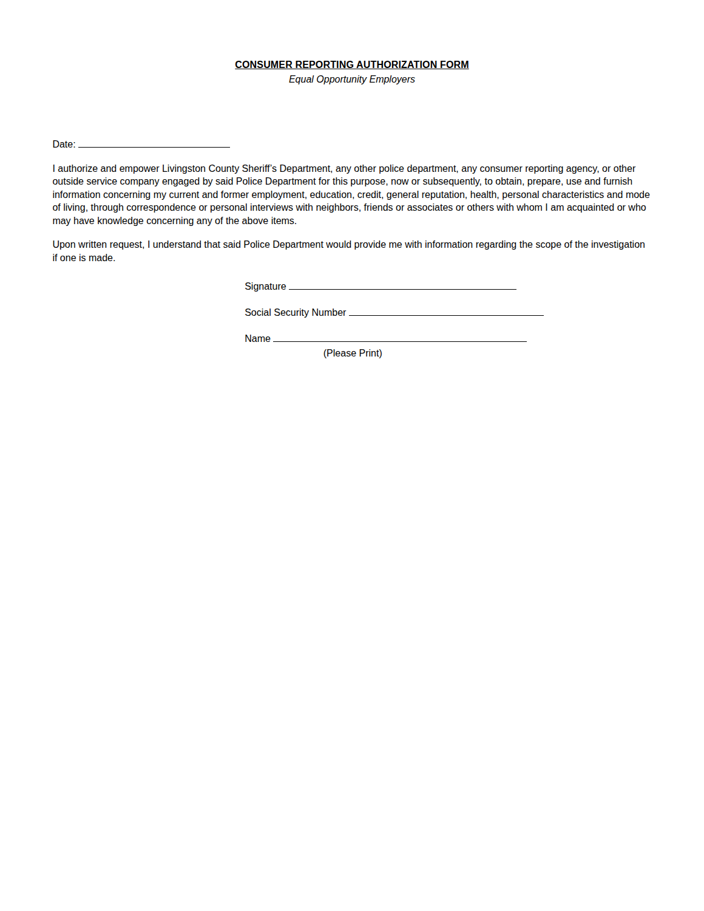CONSUMER REPORTING AUTHORIZATION FORM
Equal Opportunity Employers
Date:
I authorize and empower Livingston County Sheriff’s Department, any other police department, any consumer reporting agency, or other outside service company engaged by said Police Department for this purpose, now or subsequently, to obtain, prepare, use and furnish information concerning my current and former employment, education, credit, general reputation, health, personal characteristics and mode of living, through correspondence or personal interviews with neighbors, friends or associates or others with whom I am acquainted or who may have knowledge concerning any of the above items.
Upon written request, I understand that said Police Department would provide me with information regarding the scope of the investigation if one is made.
Signature
Social Security Number
Name
(Please Print)